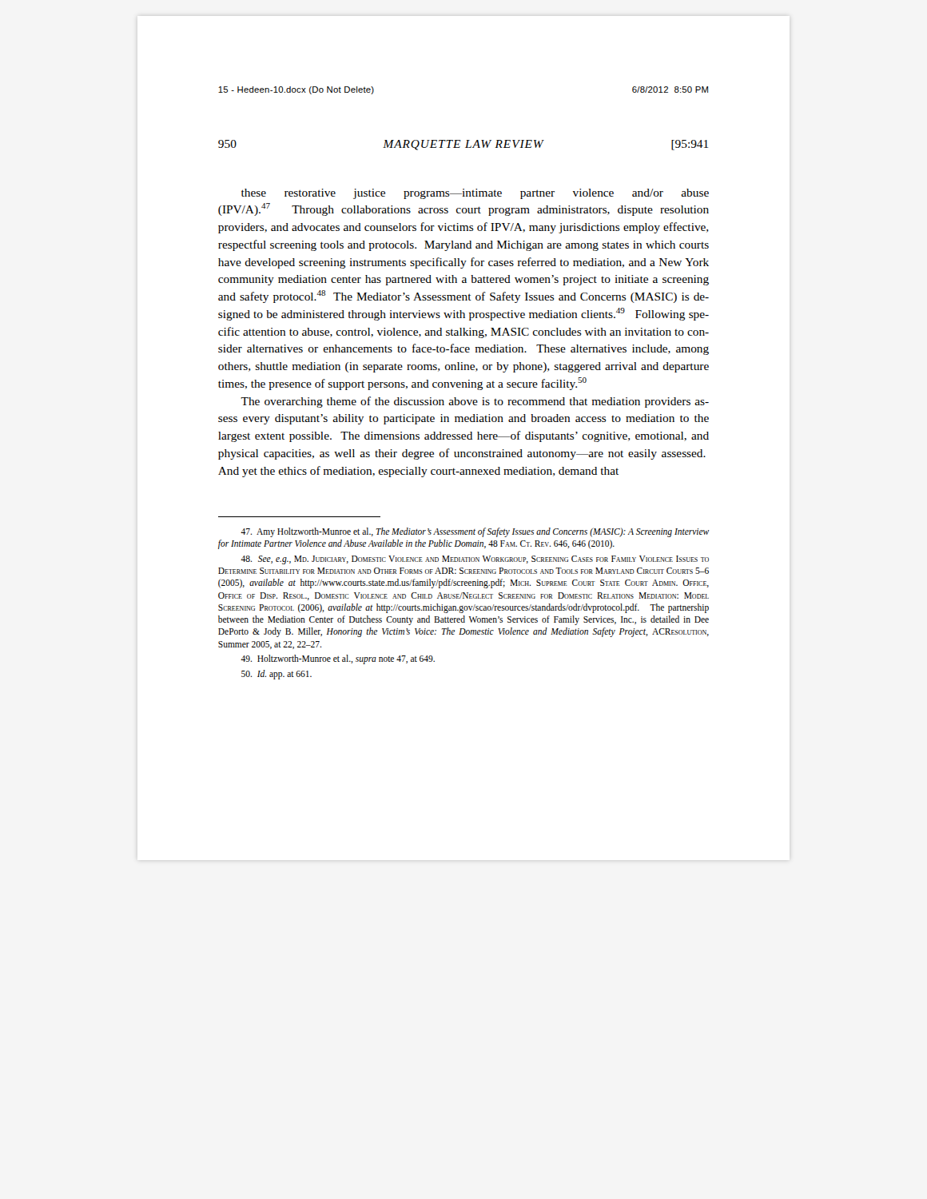15 - Hedeen-10.docx (Do Not Delete) 6/8/2012 8:50 PM
950 MARQUETTE LAW REVIEW [95:941
these restorative justice programs—intimate partner violence and/or abuse (IPV/A).47 Through collaborations across court program administrators, dispute resolution providers, and advocates and counselors for victims of IPV/A, many jurisdictions employ effective, respectful screening tools and protocols. Maryland and Michigan are among states in which courts have developed screening instruments specifically for cases referred to mediation, and a New York community mediation center has partnered with a battered women’s project to initiate a screening and safety protocol.48 The Mediator’s Assessment of Safety Issues and Concerns (MASIC) is designed to be administered through interviews with prospective mediation clients.49 Following specific attention to abuse, control, violence, and stalking, MASIC concludes with an invitation to consider alternatives or enhancements to face-to-face mediation. These alternatives include, among others, shuttle mediation (in separate rooms, online, or by phone), staggered arrival and departure times, the presence of support persons, and convening at a secure facility.50
The overarching theme of the discussion above is to recommend that mediation providers assess every disputant’s ability to participate in mediation and broaden access to mediation to the largest extent possible. The dimensions addressed here—of disputants’ cognitive, emotional, and physical capacities, as well as their degree of unconstrained autonomy—are not easily assessed. And yet the ethics of mediation, especially court-annexed mediation, demand that
47. Amy Holtzworth-Munroe et al., The Mediator’s Assessment of Safety Issues and Concerns (MASIC): A Screening Interview for Intimate Partner Violence and Abuse Available in the Public Domain, 48 Fam. Ct. Rev. 646, 646 (2010).
48. See, e.g., Md. Judiciary, Domestic Violence and Mediation Workgroup, Screening Cases for Family Violence Issues to Determine Suitability for Mediation and Other Forms of ADR: Screening Protocols and Tools for Maryland Circuit Courts 5–6 (2005), available at http://www.courts.state.md.us/family/pdf/screening.pdf; Mich. Supreme Court State Court Admin. Office, Office of Disp. Resol., Domestic Violence and Child Abuse/Neglect Screening for Domestic Relations Mediation: Model Screening Protocol (2006), available at http://courts.michigan.gov/scao/resources/standards/odr/dvprotocol.pdf. The partnership between the Mediation Center of Dutchess County and Battered Women’s Services of Family Services, Inc., is detailed in Dee DePorto & Jody B. Miller, Honoring the Victim’s Voice: The Domestic Violence and Mediation Safety Project, ACResolution, Summer 2005, at 22, 22–27.
49. Holtzworth-Munroe et al., supra note 47, at 649.
50. Id. app. at 661.